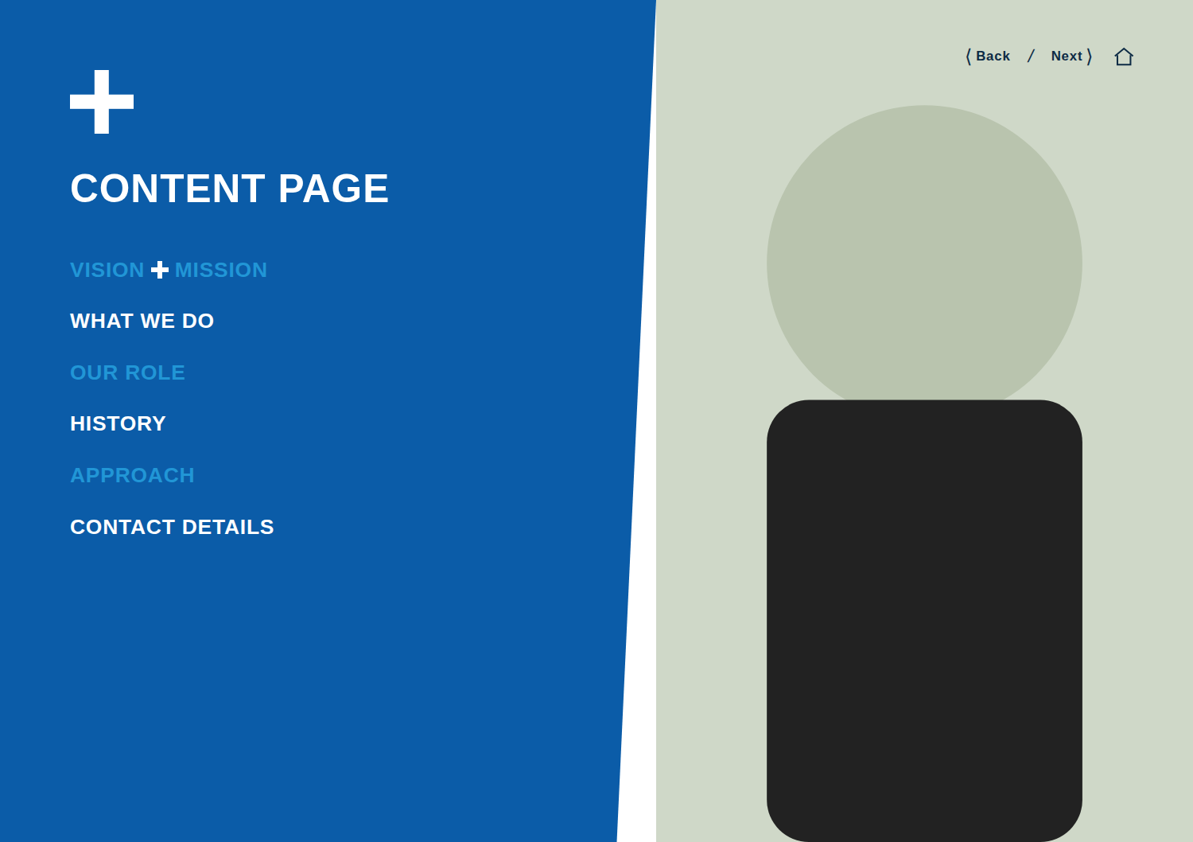Content Page
Vision Mission
What We Do
Our Role
History
Approach
Contact Details
⟨Back / Next⟩